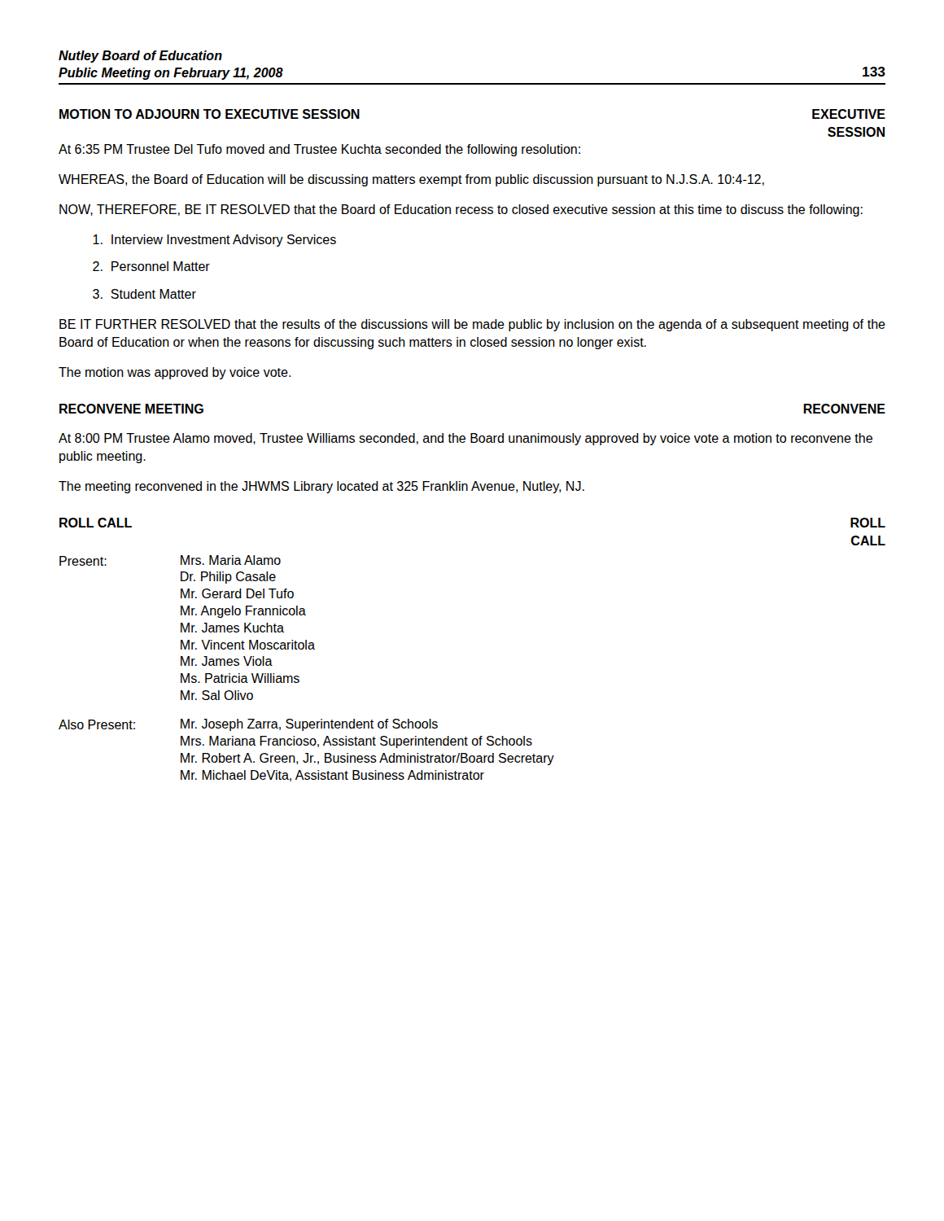Nutley Board of Education Public Meeting on February 11, 2008
133
Motion to Adjourn to Executive Session
EXECUTIVE SESSION
At 6:35 PM Trustee Del Tufo moved and Trustee Kuchta seconded the following resolution:
WHEREAS, the Board of Education will be discussing matters exempt from public discussion pursuant to N.J.S.A. 10:4-12,
NOW, THEREFORE, BE IT RESOLVED that the Board of Education recess to closed executive session at this time to discuss the following:
1. Interview Investment Advisory Services
2. Personnel Matter
3. Student Matter
BE IT FURTHER RESOLVED that the results of the discussions will be made public by inclusion on the agenda of a subsequent meeting of the Board of Education or when the reasons for discussing such matters in closed session no longer exist.
The motion was approved by voice vote.
Reconvene Meeting
RECONVENE
At 8:00 PM Trustee Alamo moved, Trustee Williams seconded, and the Board unanimously approved by voice vote a motion to reconvene the public meeting.
The meeting reconvened in the JHWMS Library located at 325 Franklin Avenue, Nutley, NJ.
Roll Call
ROLL CALL
| Present: | Mrs. Maria Alamo Dr. Philip Casale Mr. Gerard Del Tufo Mr. Angelo Frannicola Mr. James Kuchta Mr. Vincent Moscaritola Mr. James Viola Ms. Patricia Williams Mr. Sal Olivo |
| Also Present: | Mr. Joseph Zarra, Superintendent of Schools Mrs. Mariana Francioso, Assistant Superintendent of Schools Mr. Robert A. Green, Jr., Business Administrator/Board Secretary Mr. Michael DeVita, Assistant Business Administrator |